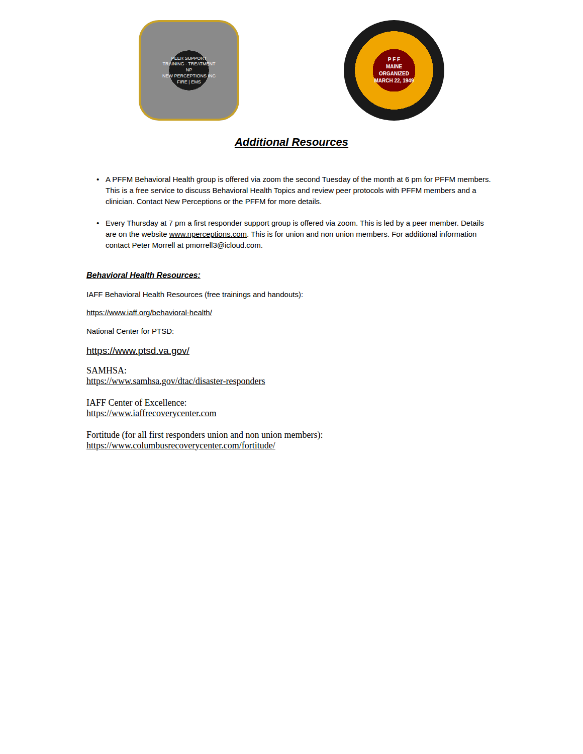PEER SUPPORT
TRAINING · TREATMENT
NP
NEW PERCEPTIONS INC
FIRE | EMS
P F F
MAINE
ORGANIZED
MARCH 22, 1949
Additional Resources
A PFFM Behavioral Health group is offered via zoom the second Tuesday of the month at 6 pm for PFFM members. This is a free service to discuss Behavioral Health Topics and review peer protocols with PFFM members and a clinician. Contact New Perceptions or the PFFM for more details.
Every Thursday at 7 pm a first responder support group is offered via zoom. This is led by a peer member. Details are on the website www.nperceptions.com. This is for union and non union members. For additional information contact Peter Morrell at pmorrell3@icloud.com.
Behavioral Health Resources:
IAFF Behavioral Health Resources (free trainings and handouts):
https://www.iaff.org/behavioral-health/
National Center for PTSD:
https://www.ptsd.va.gov/
SAMHSA:
https://www.samhsa.gov/dtac/disaster-responders
IAFF Center of Excellence:
https://www.iaffrecoverycenter.com
Fortitude (for all first responders union and non union members):
https://www.columbusrecoverycenter.com/fortitude/